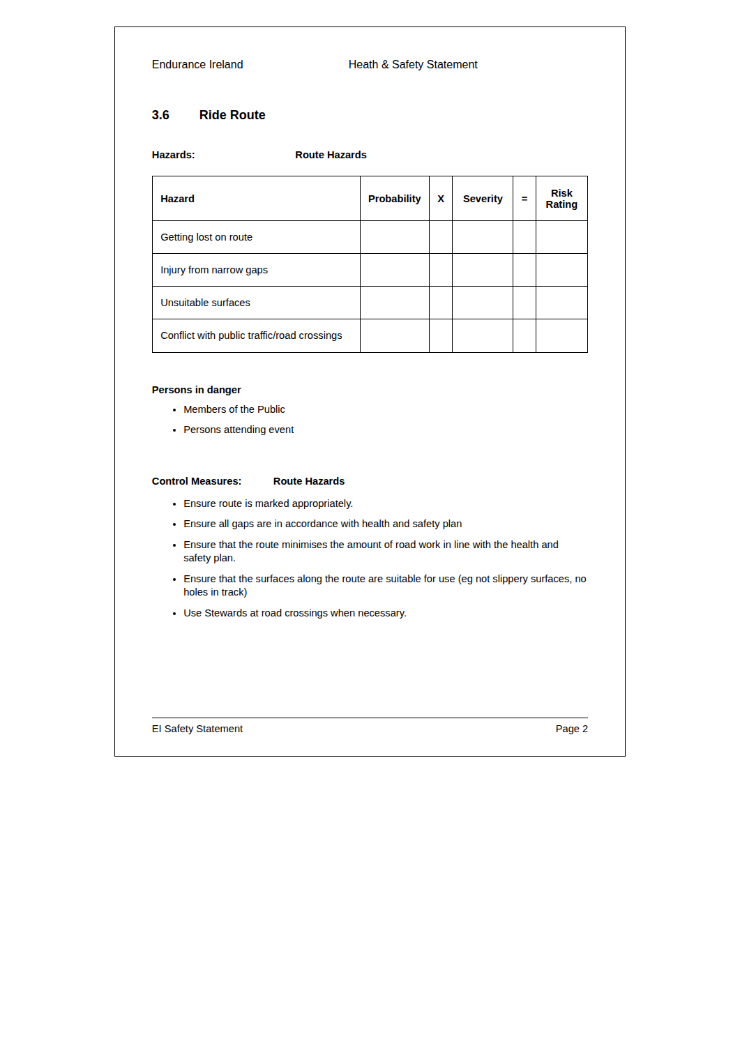Endurance Ireland
Heath & Safety Statement
3.6 Ride Route
Hazards: Route Hazards
| Hazard | Probability | X | Severity | = | Risk Rating |
| --- | --- | --- | --- | --- | --- |
| Getting lost on route | | | | | |
| Injury from narrow gaps | | | | | |
| Unsuitable surfaces | | | | | |
| Conflict with public traffic/road crossings | | | | | |
Persons in danger
Members of the Public
Persons attending event
Control Measures: Route Hazards
Ensure route is marked appropriately.
Ensure all gaps are in accordance with health and safety plan
Ensure that the route minimises the amount of road work in line with the health and safety plan.
Ensure that the surfaces along the route are suitable for use (eg not slippery surfaces, no holes in track)
Use Stewards at road crossings when necessary.
EI Safety Statement
Page 2